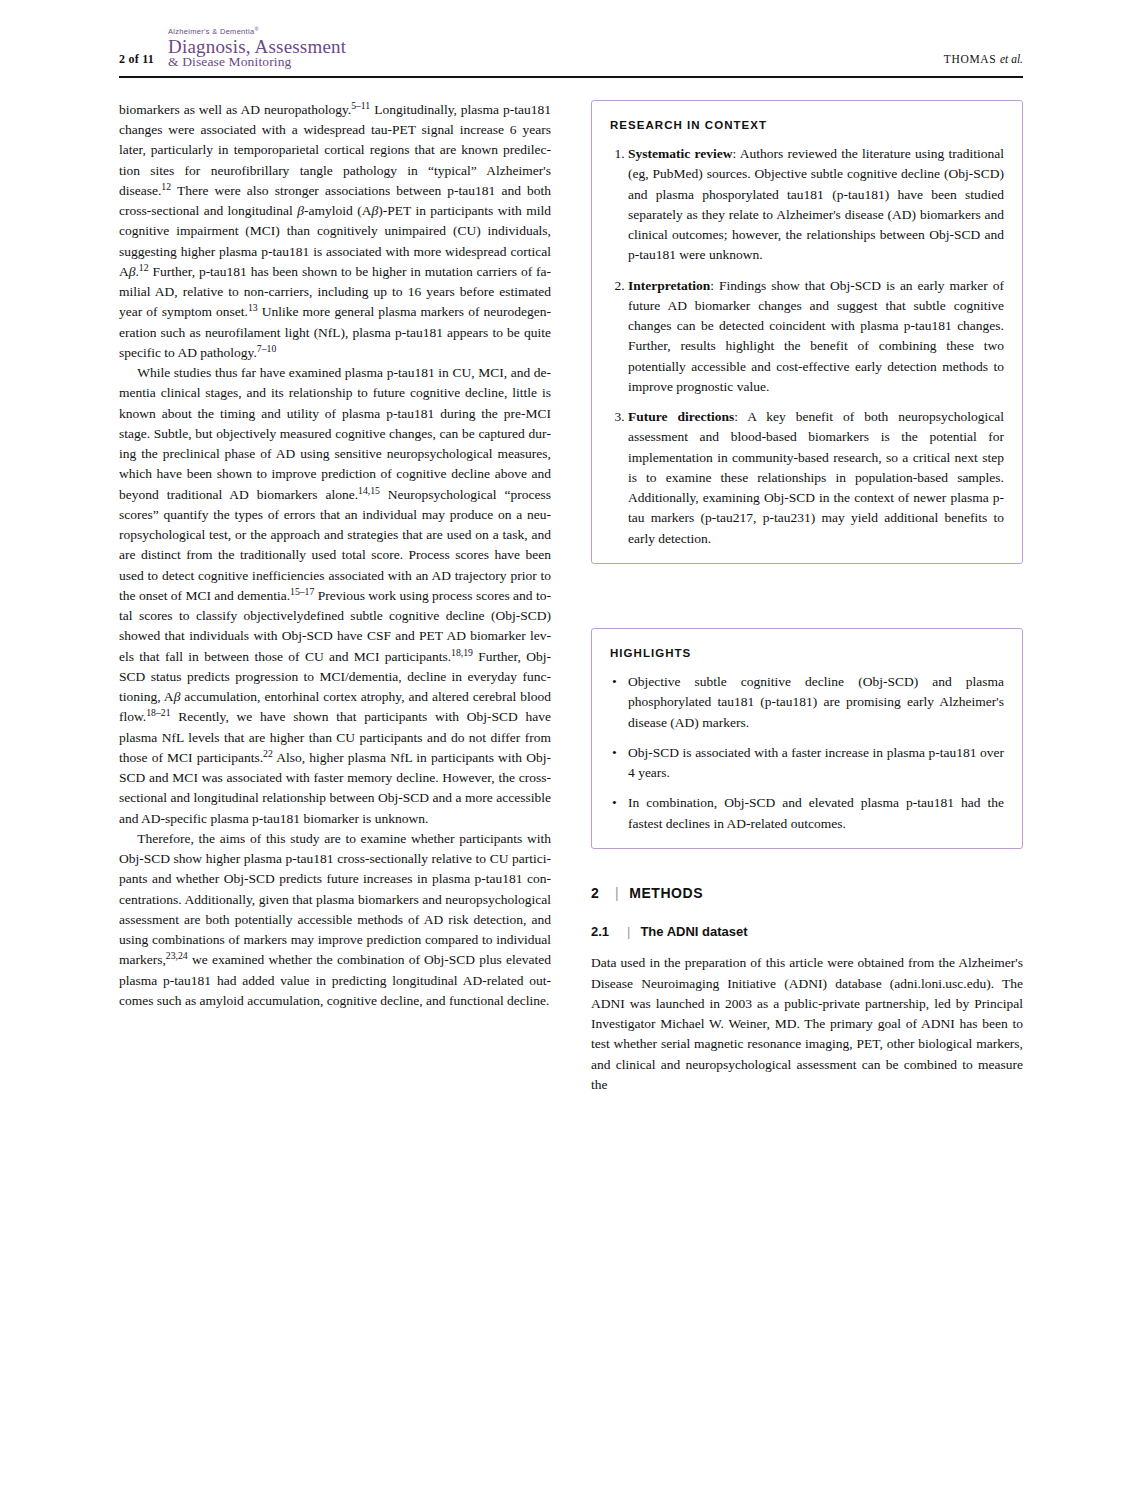2 of 11
Alzheimer's & Dementia® Diagnosis, Assessment & Disease Monitoring
THOMAS et al.
biomarkers as well as AD neuropathology.5–11 Longitudinally, plasma p-tau181 changes were associated with a widespread tau-PET signal increase 6 years later, particularly in temporoparietal cortical regions that are known predilection sites for neurofibrillary tangle pathology in “typical” Alzheimer's disease.12 There were also stronger associations between p-tau181 and both cross-sectional and longitudinal β-amyloid (Aβ)-PET in participants with mild cognitive impairment (MCI) than cognitively unimpaired (CU) individuals, suggesting higher plasma p-tau181 is associated with more widespread cortical Aβ.12 Further, p-tau181 has been shown to be higher in mutation carriers of familial AD, relative to non-carriers, including up to 16 years before estimated year of symptom onset.13 Unlike more general plasma markers of neurodegeneration such as neurofilament light (NfL), plasma p-tau181 appears to be quite specific to AD pathology.7–10
While studies thus far have examined plasma p-tau181 in CU, MCI, and dementia clinical stages, and its relationship to future cognitive decline, little is known about the timing and utility of plasma p-tau181 during the pre-MCI stage. Subtle, but objectively measured cognitive changes, can be captured during the preclinical phase of AD using sensitive neuropsychological measures, which have been shown to improve prediction of cognitive decline above and beyond traditional AD biomarkers alone.14,15 Neuropsychological “process scores” quantify the types of errors that an individual may produce on a neuropsychological test, or the approach and strategies that are used on a task, and are distinct from the traditionally used total score. Process scores have been used to detect cognitive inefficiencies associated with an AD trajectory prior to the onset of MCI and dementia.15–17 Previous work using process scores and total scores to classify objectivelydefined subtle cognitive decline (Obj-SCD) showed that individuals with Obj-SCD have CSF and PET AD biomarker levels that fall in between those of CU and MCI participants.18,19 Further, Obj-SCD status predicts progression to MCI/dementia, decline in everyday functioning, Aβ accumulation, entorhinal cortex atrophy, and altered cerebral blood flow.18–21 Recently, we have shown that participants with Obj-SCD have plasma NfL levels that are higher than CU participants and do not differ from those of MCI participants.22 Also, higher plasma NfL in participants with Obj-SCD and MCI was associated with faster memory decline. However, the cross-sectional and longitudinal relationship between Obj-SCD and a more accessible and AD-specific plasma p-tau181 biomarker is unknown.
Therefore, the aims of this study are to examine whether participants with Obj-SCD show higher plasma p-tau181 cross-sectionally relative to CU participants and whether Obj-SCD predicts future increases in plasma p-tau181 concentrations. Additionally, given that plasma biomarkers and neuropsychological assessment are both potentially accessible methods of AD risk detection, and using combinations of markers may improve prediction compared to individual markers,23,24 we examined whether the combination of Obj-SCD plus elevated plasma p-tau181 had added value in predicting longitudinal AD-related outcomes such as amyloid accumulation, cognitive decline, and functional decline.
Research in context
Systematic review: Authors reviewed the literature using traditional (eg, PubMed) sources. Objective subtle cognitive decline (Obj-SCD) and plasma phosporylated tau181 (p-tau181) have been studied separately as they relate to Alzheimer's disease (AD) biomarkers and clinical outcomes; however, the relationships between Obj-SCD and p-tau181 were unknown.
Interpretation: Findings show that Obj-SCD is an early marker of future AD biomarker changes and suggest that subtle cognitive changes can be detected coincident with plasma p-tau181 changes. Further, results highlight the benefit of combining these two potentially accessible and cost-effective early detection methods to improve prognostic value.
Future directions: A key benefit of both neuropsychological assessment and blood-based biomarkers is the potential for implementation in community-based research, so a critical next step is to examine these relationships in population-based samples. Additionally, examining Obj-SCD in the context of newer plasma p-tau markers (p-tau217, p-tau231) may yield additional benefits to early detection.
Highlights
Objective subtle cognitive decline (Obj-SCD) and plasma phosphorylated tau181 (p-tau181) are promising early Alzheimer's disease (AD) markers.
Obj-SCD is associated with a faster increase in plasma p-tau181 over 4 years.
In combination, Obj-SCD and elevated plasma p-tau181 had the fastest declines in AD-related outcomes.
2|Methods
2.1|The ADNI dataset
Data used in the preparation of this article were obtained from the Alzheimer's Disease Neuroimaging Initiative (ADNI) database (adni.loni.usc.edu). The ADNI was launched in 2003 as a public-private partnership, led by Principal Investigator Michael W. Weiner, MD. The primary goal of ADNI has been to test whether serial magnetic resonance imaging, PET, other biological markers, and clinical and neuropsychological assessment can be combined to measure the